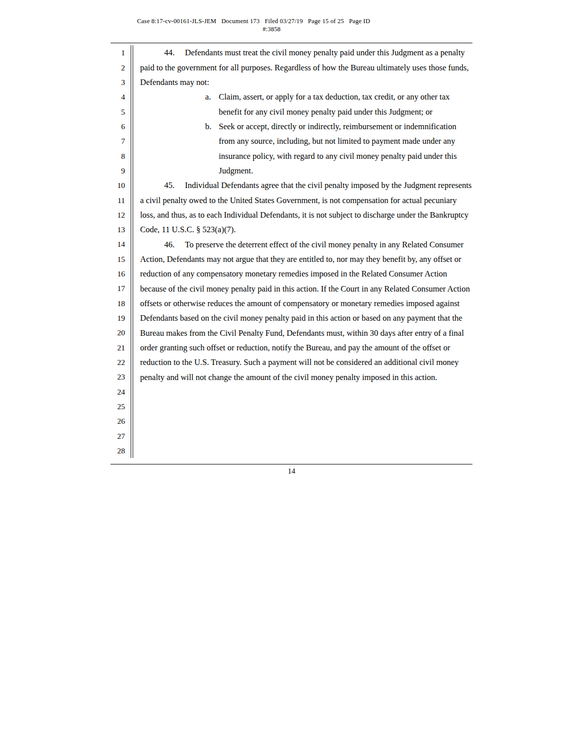Case 8:17-cv-00161-JLS-JEM Document 173 Filed 03/27/19 Page 15 of 25 Page ID
#:3858
1
2
3
4
5
6
7
8
9
10
11
12
13
14
15
16
17
18
19
20
21
22
23
24
25
26
27
28
44. Defendants must treat the civil money penalty paid under this Judgment as a penalty paid to the government for all purposes. Regardless of how the Bureau ultimately uses those funds, Defendants may not:
a. Claim, assert, or apply for a tax deduction, tax credit, or any other tax benefit for any civil money penalty paid under this Judgment; or
b. Seek or accept, directly or indirectly, reimbursement or indemnification from any source, including, but not limited to payment made under any insurance policy, with regard to any civil money penalty paid under this Judgment.
45. Individual Defendants agree that the civil penalty imposed by the Judgment represents a civil penalty owed to the United States Government, is not compensation for actual pecuniary loss, and thus, as to each Individual Defendants, it is not subject to discharge under the Bankruptcy Code, 11 U.S.C. § 523(a)(7).
46. To preserve the deterrent effect of the civil money penalty in any Related Consumer Action, Defendants may not argue that they are entitled to, nor may they benefit by, any offset or reduction of any compensatory monetary remedies imposed in the Related Consumer Action because of the civil money penalty paid in this action. If the Court in any Related Consumer Action offsets or otherwise reduces the amount of compensatory or monetary remedies imposed against Defendants based on the civil money penalty paid in this action or based on any payment that the Bureau makes from the Civil Penalty Fund, Defendants must, within 30 days after entry of a final order granting such offset or reduction, notify the Bureau, and pay the amount of the offset or reduction to the U.S. Treasury. Such a payment will not be considered an additional civil money penalty and will not change the amount of the civil money penalty imposed in this action.
14